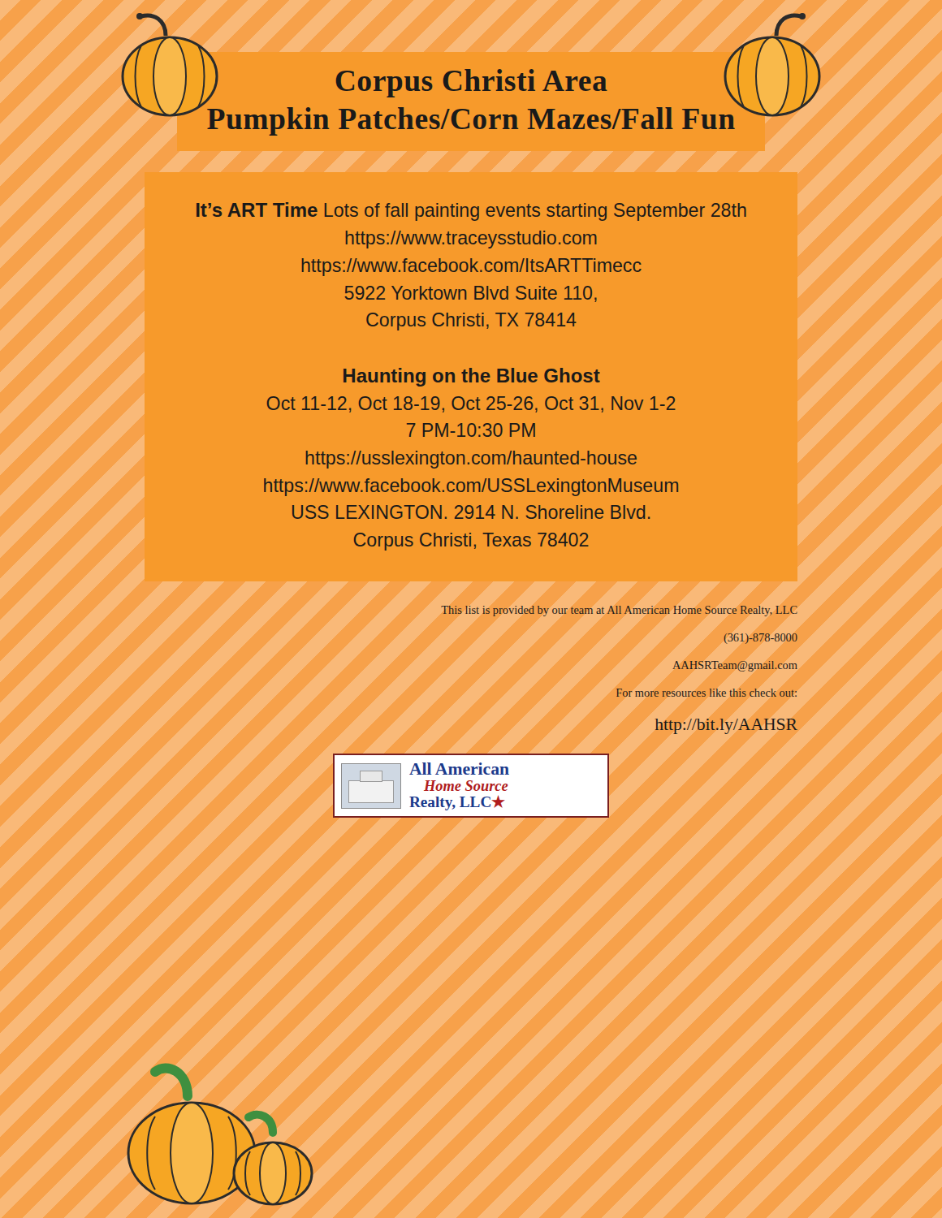Corpus Christi Area Pumpkin Patches/Corn Mazes/Fall Fun
It’s ART Time
Lots of fall painting events starting September 28th
https://www.traceysstudio.com
https://www.facebook.com/ItsARTTimecc
5922 Yorktown Blvd Suite 110,
Corpus Christi, TX 78414
Haunting on the Blue Ghost
Oct 11-12, Oct 18-19, Oct 25-26, Oct 31, Nov 1-2
7 PM-10:30 PM
https://usslexington.com/haunted-house
https://www.facebook.com/USSLexingtonMuseum
USS LEXINGTON. 2914 N. Shoreline Blvd.
Corpus Christi, Texas 78402
This list is provided by our team at All American Home Source Realty, LLC
(361)-878-8000
AAHSRTeam@gmail.com
For more resources like this check out:
http://bit.ly/AAHSR
All American Home Source Realty, LLC★